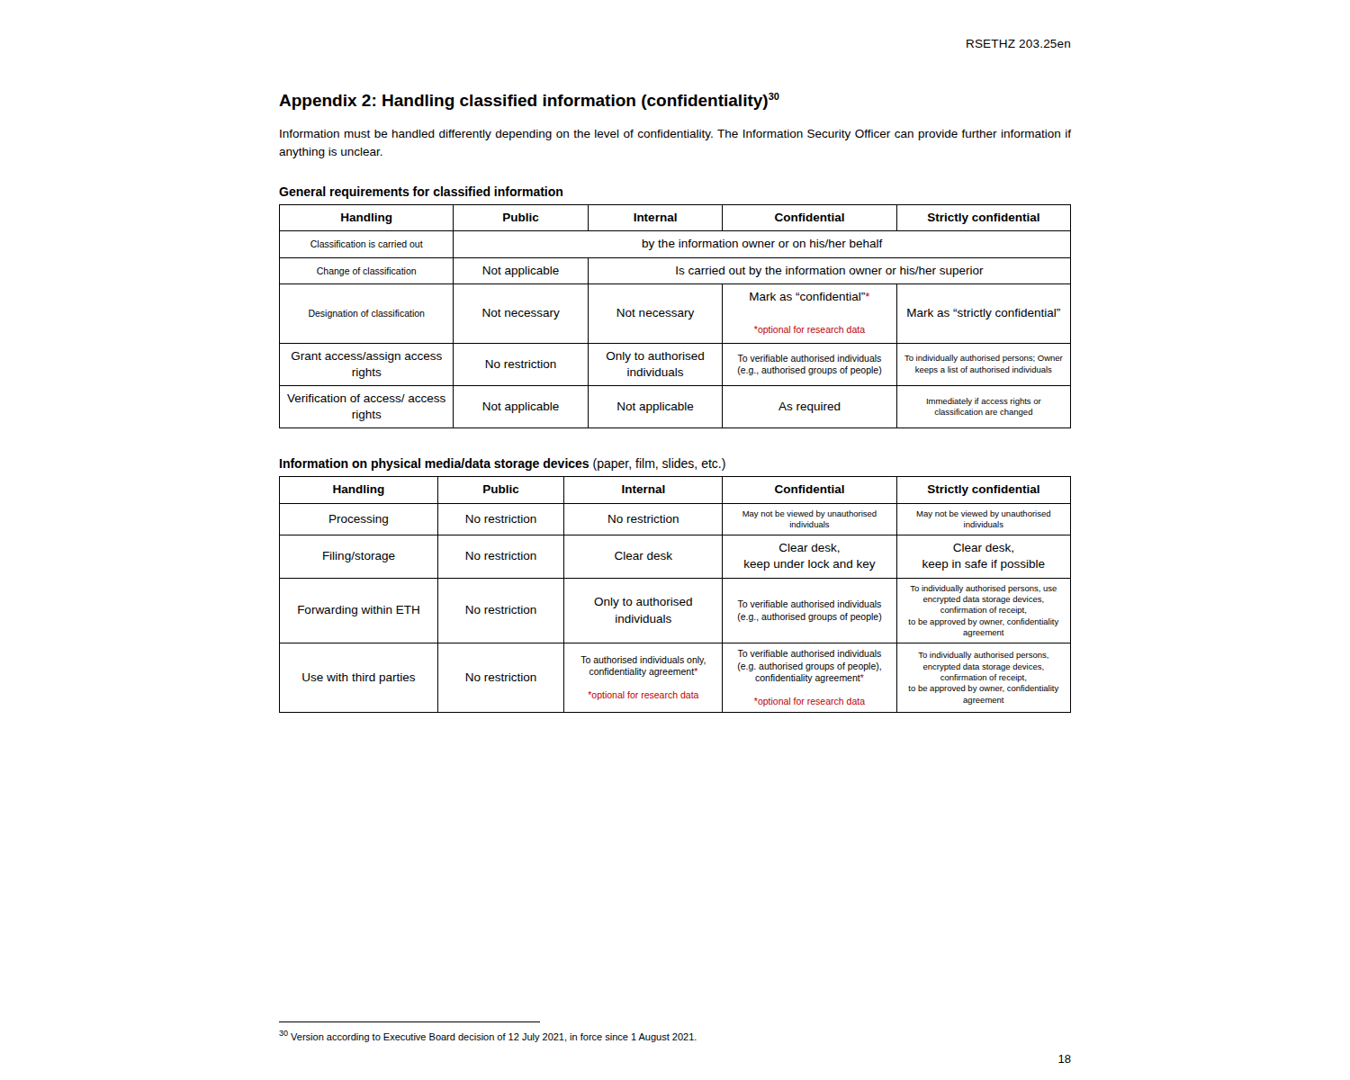RSETHZ 203.25en
Appendix 2: Handling classified information (confidentiality)30
Information must be handled differently depending on the level of confidentiality. The Information Security Officer can provide further information if anything is unclear.
General requirements for classified information
| Handling | Public | Internal | Confidential | Strictly confidential |
| --- | --- | --- | --- | --- |
| Classification is carried out | by the information owner or on his/her behalf |
| Change of classification | Not applicable | Is carried out by the information owner or his/her superior |
| Designation of classification | Not necessary | Not necessary | Mark as “confidential” * *optional for research data | Mark as “strictly confidential” |
| Grant access/assign access rights | No restriction | Only to authorised individuals | To verifiable authorised individuals (e.g., authorised groups of people) | To individually authorised persons; Owner keeps a list of authorised individuals |
| Verification of access/ access rights | Not applicable | Not applicable | As required | Immediately if access rights or classification are changed |
Information on physical media/data storage devices (paper, film, slides, etc.)
| Handling | Public | Internal | Confidential | Strictly confidential |
| --- | --- | --- | --- | --- |
| Processing | No restriction | No restriction | May not be viewed by unauthorised individuals | May not be viewed by unauthorised individuals |
| Filing/storage | No restriction | Clear desk | Clear desk, keep under lock and key | Clear desk, keep in safe if possible |
| Forwarding within ETH | No restriction | Only to authorised individuals | To verifiable authorised individuals (e.g., authorised groups of people) | To individually authorised persons, use encrypted data storage devices, confirmation of receipt, to be approved by owner, confidentiality agreement |
| Use with third parties | No restriction | To authorised individuals only, confidentiality agreement * *optional for research data | To verifiable authorised individuals (e.g. authorised groups of people), confidentiality agreement * *optional for research data | To individually authorised persons, encrypted data storage devices, confirmation of receipt, to be approved by owner, confidentiality agreement |
30 Version according to Executive Board decision of 12 July 2021, in force since 1 August 2021.
18